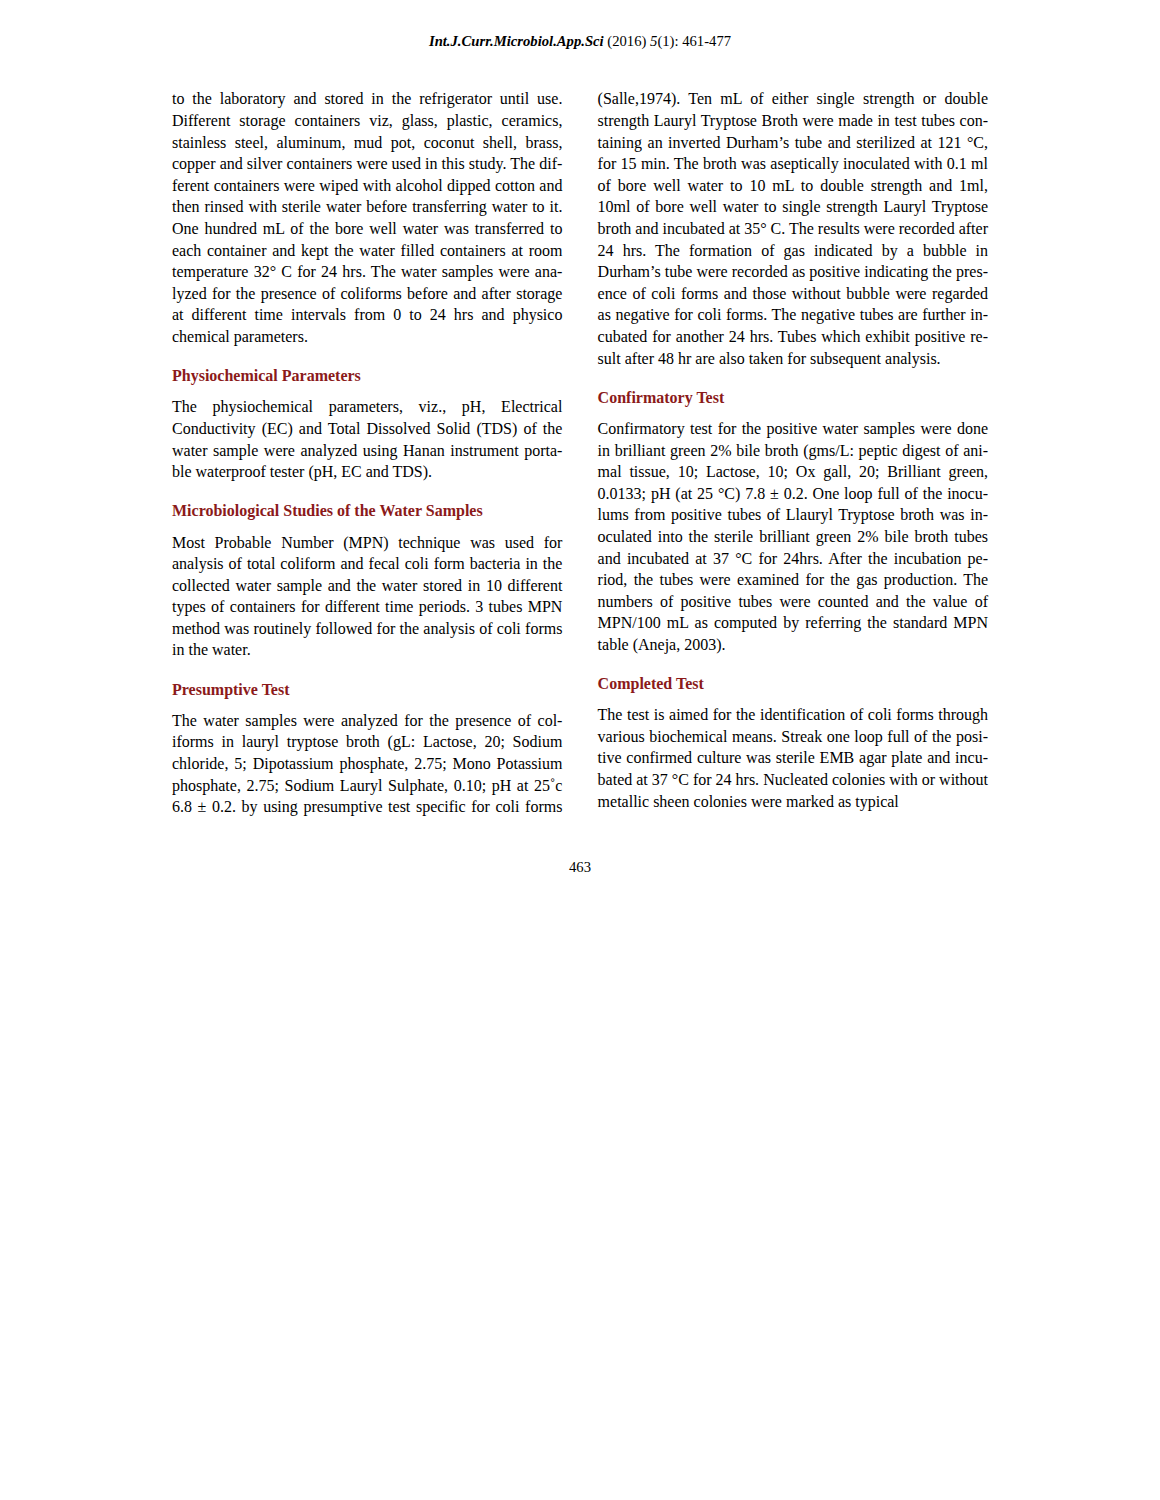Int.J.Curr.Microbiol.App.Sci (2016) 5(1): 461-477
to the laboratory and stored in the refrigerator until use. Different storage containers viz, glass, plastic, ceramics, stainless steel, aluminum, mud pot, coconut shell, brass, copper and silver containers were used in this study. The different containers were wiped with alcohol dipped cotton and then rinsed with sterile water before transferring water to it. One hundred mL of the bore well water was transferred to each container and kept the water filled containers at room temperature 32° C for 24 hrs. The water samples were analyzed for the presence of coliforms before and after storage at different time intervals from 0 to 24 hrs and physico chemical parameters.
Physiochemical Parameters
The physiochemical parameters, viz., pH, Electrical Conductivity (EC) and Total Dissolved Solid (TDS) of the water sample were analyzed using Hanan instrument portable waterproof tester (pH, EC and TDS).
Microbiological Studies of the Water Samples
Most Probable Number (MPN) technique was used for analysis of total coliform and fecal coli form bacteria in the collected water sample and the water stored in 10 different types of containers for different time periods. 3 tubes MPN method was routinely followed for the analysis of coli forms in the water.
Presumptive Test
The water samples were analyzed for the presence of coliforms in lauryl tryptose broth (gL: Lactose, 20; Sodium chloride, 5; Dipotassium phosphate, 2.75; Mono Potassium phosphate, 2.75; Sodium Lauryl Sulphate, 0.10; pH at 25˚c 6.8 ± 0.2. by using presumptive test specific for coli forms (Salle,1974). Ten mL of either single strength or double strength Lauryl Tryptose Broth were made in test tubes containing an inverted Durham’s tube and sterilized at 121 °C, for 15 min. The broth was aseptically inoculated with 0.1 ml of bore well water to 10 mL to double strength and 1ml, 10ml of bore well water to single strength Lauryl Tryptose broth and incubated at 35° C. The results were recorded after 24 hrs. The formation of gas indicated by a bubble in Durham’s tube were recorded as positive indicating the presence of coli forms and those without bubble were regarded as negative for coli forms. The negative tubes are further incubated for another 24 hrs. Tubes which exhibit positive result after 48 hr are also taken for subsequent analysis.
Confirmatory Test
Confirmatory test for the positive water samples were done in brilliant green 2% bile broth (gms/L: peptic digest of animal tissue, 10; Lactose, 10; Ox gall, 20; Brilliant green, 0.0133; pH (at 25 °C) 7.8 ± 0.2. One loop full of the inoculums from positive tubes of Llauryl Tryptose broth was inoculated into the sterile brilliant green 2% bile broth tubes and incubated at 37 °C for 24hrs. After the incubation period, the tubes were examined for the gas production. The numbers of positive tubes were counted and the value of MPN/100 mL as computed by referring the standard MPN table (Aneja, 2003).
Completed Test
The test is aimed for the identification of coli forms through various biochemical means. Streak one loop full of the positive confirmed culture was sterile EMB agar plate and incubated at 37 °C for 24 hrs. Nucleated colonies with or without metallic sheen colonies were marked as typical
463